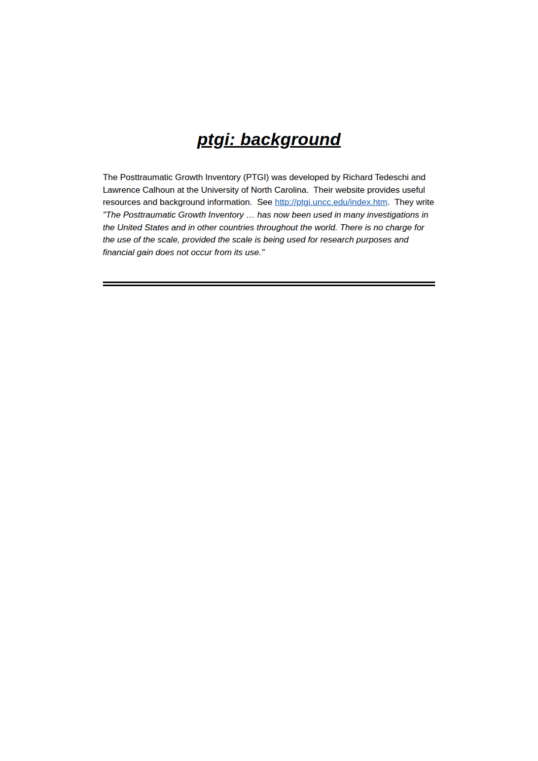ptgi: background
The Posttraumatic Growth Inventory (PTGI) was developed by Richard Tedeschi and Lawrence Calhoun at the University of North Carolina. Their website provides useful resources and background information. See http://ptgi.uncc.edu/index.htm. They write "The Posttraumatic Growth Inventory … has now been used in many investigations in the United States and in other countries throughout the world. There is no charge for the use of the scale, provided the scale is being used for research purposes and financial gain does not occur from its use."